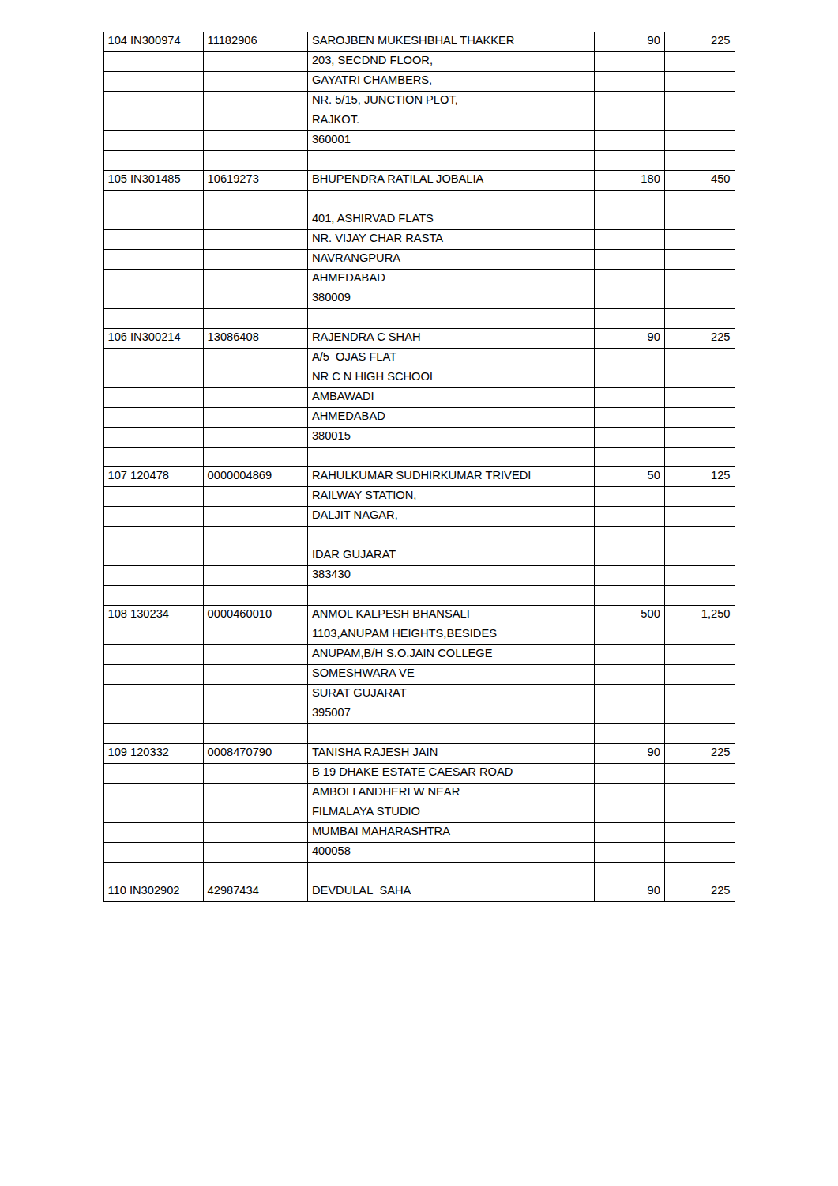| 104 IN300974 | 11182906 | SAROJBEN MUKESHBHAL THAKKER | 90 | 225 |
| | | 203, SECDND FLOOR, | | |
| | | GAYATRI CHAMBERS, | | |
| | | NR. 5/15, JUNCTION PLOT, | | |
| | | RAJKOT. | | |
| | | 360001 | | |
| 105 IN301485 | 10619273 | BHUPENDRA RATILAL JOBALIA | 180 | 450 |
| | | 401, ASHIRVAD FLATS | | |
| | | NR. VIJAY CHAR RASTA | | |
| | | NAVRANGPURA | | |
| | | AHMEDABAD | | |
| | | 380009 | | |
| 106 IN300214 | 13086408 | RAJENDRA C SHAH | 90 | 225 |
| | | A/5 OJAS FLAT | | |
| | | NR C N HIGH SCHOOL | | |
| | | AMBAWADI | | |
| | | AHMEDABAD | | |
| | | 380015 | | |
| 107 120478 | 0000004869 | RAHULKUMAR SUDHIRKUMAR TRIVEDI | 50 | 125 |
| | | RAILWAY STATION, | | |
| | | DALJIT NAGAR, | | |
| | | IDAR GUJARAT | | |
| | | 383430 | | |
| 108 130234 | 0000460010 | ANMOL KALPESH BHANSALI | 500 | 1,250 |
| | | 1103,ANUPAM HEIGHTS,BESIDES | | |
| | | ANUPAM,B/H S.O.JAIN COLLEGE | | |
| | | SOMESHWARA VE | | |
| | | SURAT GUJARAT | | |
| | | 395007 | | |
| 109 120332 | 0008470790 | TANISHA RAJESH JAIN | 90 | 225 |
| | | B 19 DHAKE ESTATE CAESAR ROAD | | |
| | | AMBOLI ANDHERI W NEAR | | |
| | | FILMALAYA STUDIO | | |
| | | MUMBAI MAHARASHTRA | | |
| | | 400058 | | |
| 110 IN302902 | 42987434 | DEVDULAL SAHA | 90 | 225 |